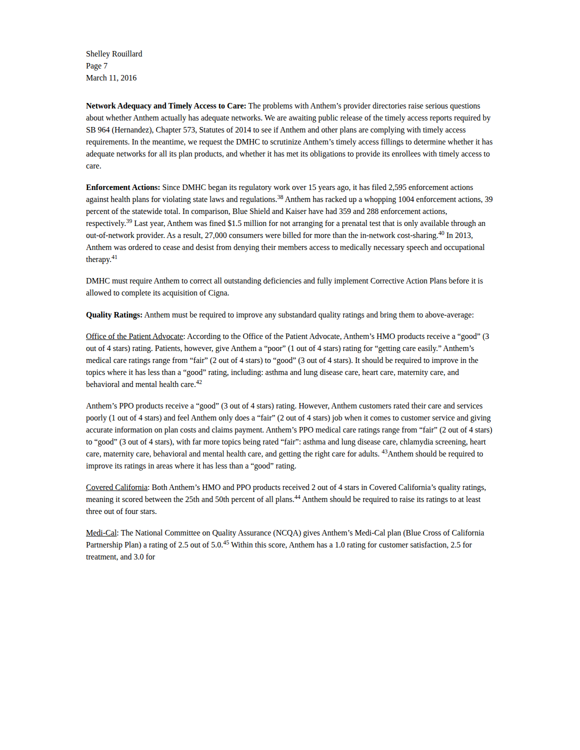Shelley Rouillard
Page 7
March 11, 2016
Network Adequacy and Timely Access to Care: The problems with Anthem’s provider directories raise serious questions about whether Anthem actually has adequate networks. We are awaiting public release of the timely access reports required by SB 964 (Hernandez), Chapter 573, Statutes of 2014 to see if Anthem and other plans are complying with timely access requirements. In the meantime, we request the DMHC to scrutinize Anthem’s timely access fillings to determine whether it has adequate networks for all its plan products, and whether it has met its obligations to provide its enrollees with timely access to care.
Enforcement Actions: Since DMHC began its regulatory work over 15 years ago, it has filed 2,595 enforcement actions against health plans for violating state laws and regulations.38 Anthem has racked up a whopping 1004 enforcement actions, 39 percent of the statewide total. In comparison, Blue Shield and Kaiser have had 359 and 288 enforcement actions, respectively.39 Last year, Anthem was fined $1.5 million for not arranging for a prenatal test that is only available through an out-of-network provider. As a result, 27,000 consumers were billed for more than the in-network cost-sharing.40 In 2013, Anthem was ordered to cease and desist from denying their members access to medically necessary speech and occupational therapy.41
DMHC must require Anthem to correct all outstanding deficiencies and fully implement Corrective Action Plans before it is allowed to complete its acquisition of Cigna.
Quality Ratings: Anthem must be required to improve any substandard quality ratings and bring them to above-average:
Office of the Patient Advocate: According to the Office of the Patient Advocate, Anthem’s HMO products receive a “good” (3 out of 4 stars) rating. Patients, however, give Anthem a “poor” (1 out of 4 stars) rating for “getting care easily.” Anthem’s medical care ratings range from “fair” (2 out of 4 stars) to “good” (3 out of 4 stars). It should be required to improve in the topics where it has less than a “good” rating, including: asthma and lung disease care, heart care, maternity care, and behavioral and mental health care.42
Anthem’s PPO products receive a “good” (3 out of 4 stars) rating. However, Anthem customers rated their care and services poorly (1 out of 4 stars) and feel Anthem only does a “fair” (2 out of 4 stars) job when it comes to customer service and giving accurate information on plan costs and claims payment. Anthem’s PPO medical care ratings range from “fair” (2 out of 4 stars) to “good” (3 out of 4 stars), with far more topics being rated “fair”: asthma and lung disease care, chlamydia screening, heart care, maternity care, behavioral and mental health care, and getting the right care for adults. 43Anthem should be required to improve its ratings in areas where it has less than a “good” rating.
Covered California: Both Anthem’s HMO and PPO products received 2 out of 4 stars in Covered California’s quality ratings, meaning it scored between the 25th and 50th percent of all plans.44 Anthem should be required to raise its ratings to at least three out of four stars.
Medi-Cal: The National Committee on Quality Assurance (NCQA) gives Anthem’s Medi-Cal plan (Blue Cross of California Partnership Plan) a rating of 2.5 out of 5.0.45 Within this score, Anthem has a 1.0 rating for customer satisfaction, 2.5 for treatment, and 3.0 for